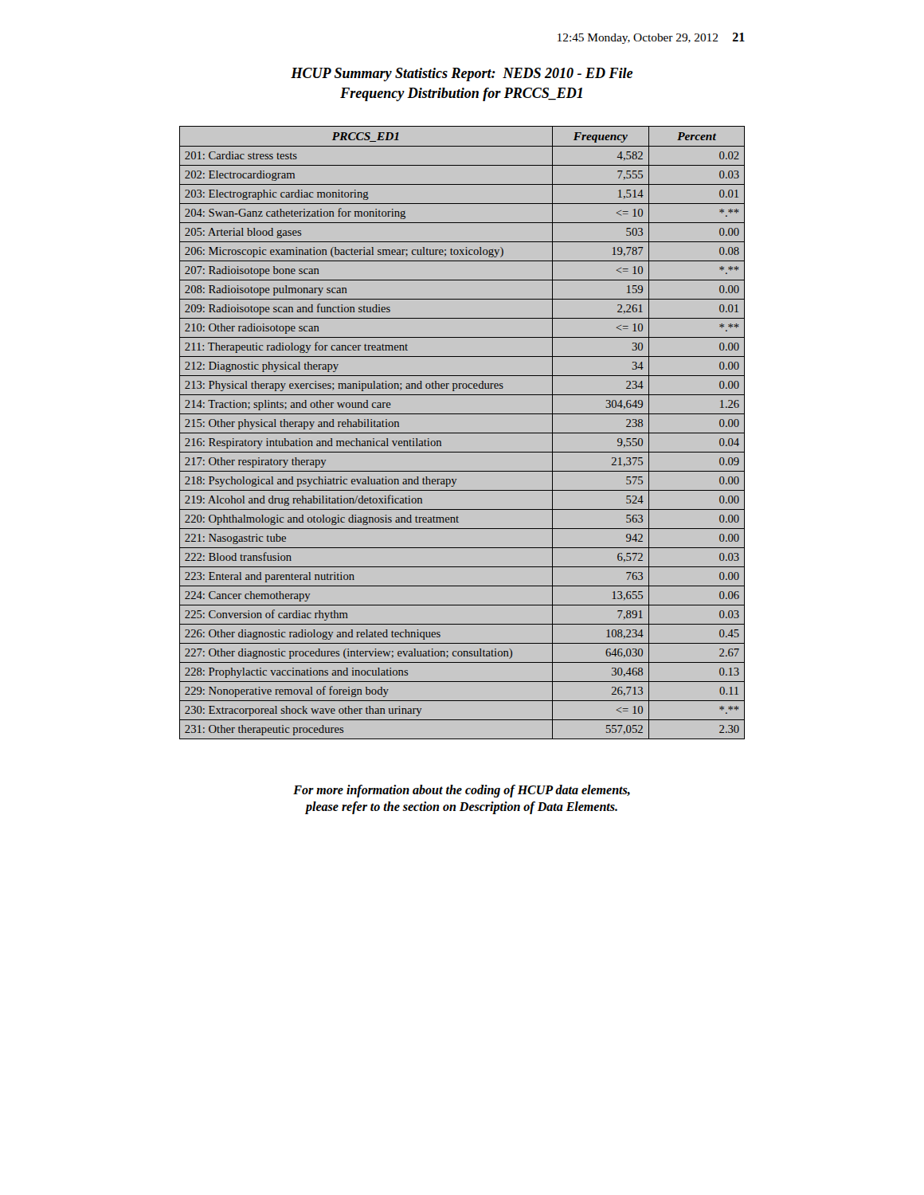12:45 Monday, October 29, 201221
HCUP Summary Statistics Report: NEDS 2010 - ED File
Frequency Distribution for PRCCS_ED1
| PRCCS_ED1 | Frequency | Percent |
| --- | --- | --- |
| 201: Cardiac stress tests | 4,582 | 0.02 |
| 202: Electrocardiogram | 7,555 | 0.03 |
| 203: Electrographic cardiac monitoring | 1,514 | 0.01 |
| 204: Swan-Ganz catheterization for monitoring | <= 10 | *.** |
| 205: Arterial blood gases | 503 | 0.00 |
| 206: Microscopic examination (bacterial smear; culture; toxicology) | 19,787 | 0.08 |
| 207: Radioisotope bone scan | <= 10 | *.** |
| 208: Radioisotope pulmonary scan | 159 | 0.00 |
| 209: Radioisotope scan and function studies | 2,261 | 0.01 |
| 210: Other radioisotope scan | <= 10 | *.** |
| 211: Therapeutic radiology for cancer treatment | 30 | 0.00 |
| 212: Diagnostic physical therapy | 34 | 0.00 |
| 213: Physical therapy exercises; manipulation; and other procedures | 234 | 0.00 |
| 214: Traction; splints; and other wound care | 304,649 | 1.26 |
| 215: Other physical therapy and rehabilitation | 238 | 0.00 |
| 216: Respiratory intubation and mechanical ventilation | 9,550 | 0.04 |
| 217: Other respiratory therapy | 21,375 | 0.09 |
| 218: Psychological and psychiatric evaluation and therapy | 575 | 0.00 |
| 219: Alcohol and drug rehabilitation/detoxification | 524 | 0.00 |
| 220: Ophthalmologic and otologic diagnosis and treatment | 563 | 0.00 |
| 221: Nasogastric tube | 942 | 0.00 |
| 222: Blood transfusion | 6,572 | 0.03 |
| 223: Enteral and parenteral nutrition | 763 | 0.00 |
| 224: Cancer chemotherapy | 13,655 | 0.06 |
| 225: Conversion of cardiac rhythm | 7,891 | 0.03 |
| 226: Other diagnostic radiology and related techniques | 108,234 | 0.45 |
| 227: Other diagnostic procedures (interview; evaluation; consultation) | 646,030 | 2.67 |
| 228: Prophylactic vaccinations and inoculations | 30,468 | 0.13 |
| 229: Nonoperative removal of foreign body | 26,713 | 0.11 |
| 230: Extracorporeal shock wave other than urinary | <= 10 | *.** |
| 231: Other therapeutic procedures | 557,052 | 2.30 |
For more information about the coding of HCUP data elements,
please refer to the section on Description of Data Elements.